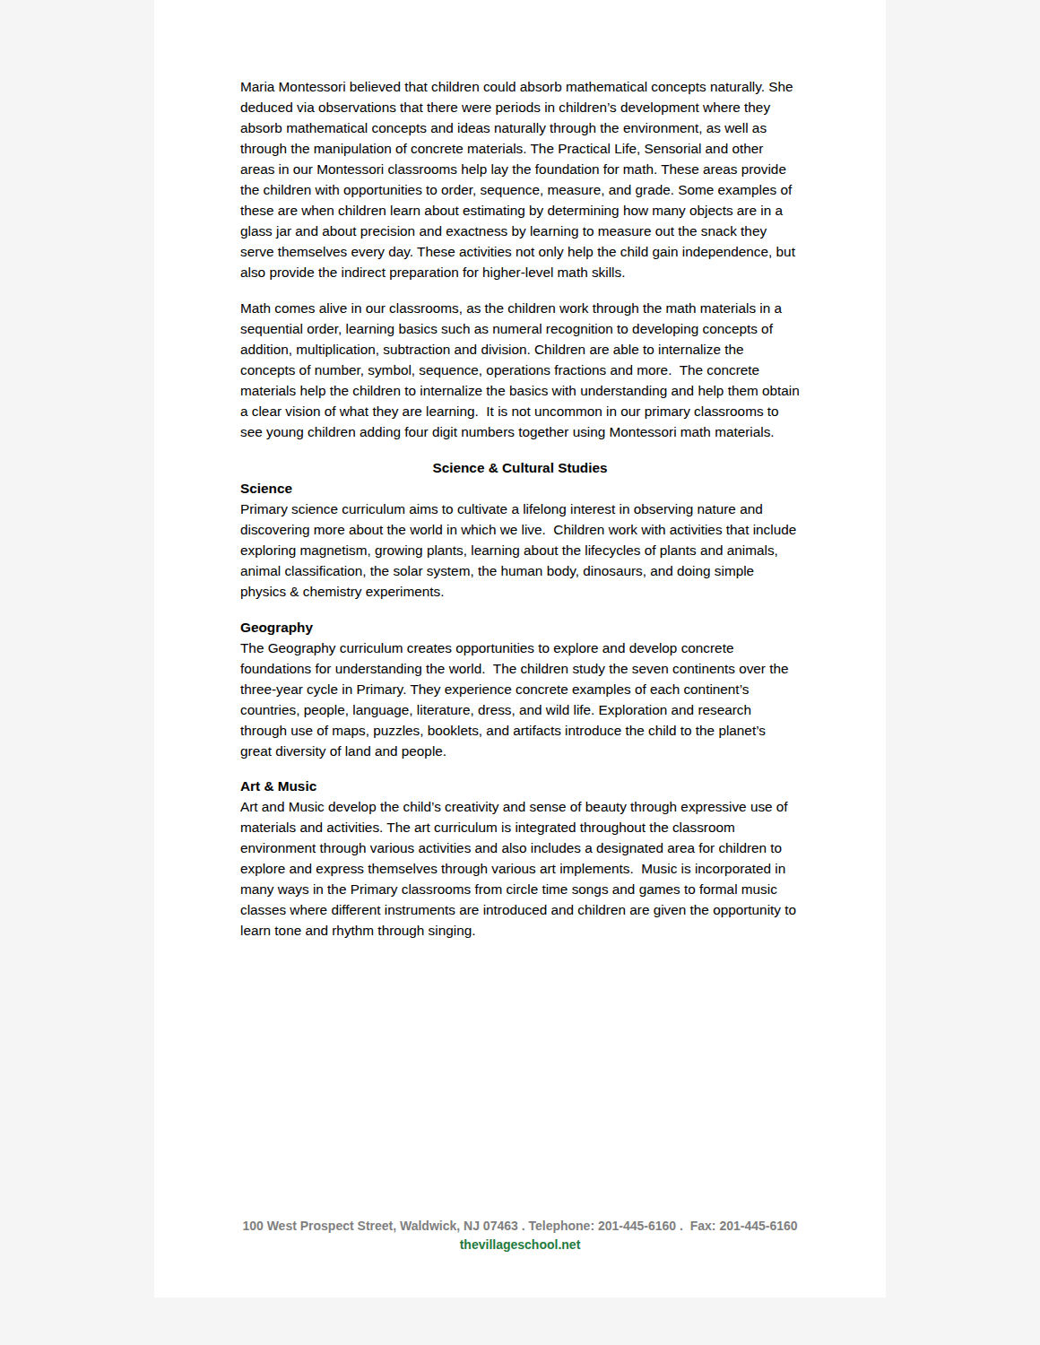Maria Montessori believed that children could absorb mathematical concepts naturally. She deduced via observations that there were periods in children’s development where they absorb mathematical concepts and ideas naturally through the environment, as well as through the manipulation of concrete materials. The Practical Life, Sensorial and other areas in our Montessori classrooms help lay the foundation for math. These areas provide the children with opportunities to order, sequence, measure, and grade. Some examples of these are when children learn about estimating by determining how many objects are in a glass jar and about precision and exactness by learning to measure out the snack they serve themselves every day. These activities not only help the child gain independence, but also provide the indirect preparation for higher-level math skills.
Math comes alive in our classrooms, as the children work through the math materials in a sequential order, learning basics such as numeral recognition to developing concepts of addition, multiplication, subtraction and division. Children are able to internalize the concepts of number, symbol, sequence, operations fractions and more. The concrete materials help the children to internalize the basics with understanding and help them obtain a clear vision of what they are learning. It is not uncommon in our primary classrooms to see young children adding four digit numbers together using Montessori math materials.
Science & Cultural Studies
Science
Primary science curriculum aims to cultivate a lifelong interest in observing nature and discovering more about the world in which we live. Children work with activities that include exploring magnetism, growing plants, learning about the lifecycles of plants and animals, animal classification, the solar system, the human body, dinosaurs, and doing simple physics & chemistry experiments.
Geography
The Geography curriculum creates opportunities to explore and develop concrete foundations for understanding the world. The children study the seven continents over the three-year cycle in Primary. They experience concrete examples of each continent’s countries, people, language, literature, dress, and wild life. Exploration and research through use of maps, puzzles, booklets, and artifacts introduce the child to the planet’s great diversity of land and people.
Art & Music
Art and Music develop the child’s creativity and sense of beauty through expressive use of materials and activities. The art curriculum is integrated throughout the classroom environment through various activities and also includes a designated area for children to explore and express themselves through various art implements. Music is incorporated in many ways in the Primary classrooms from circle time songs and games to formal music classes where different instruments are introduced and children are given the opportunity to learn tone and rhythm through singing.
100 West Prospect Street, Waldwick, NJ 07463 . Telephone: 201-445-6160 . Fax: 201-445-6160
thevillageschool.net